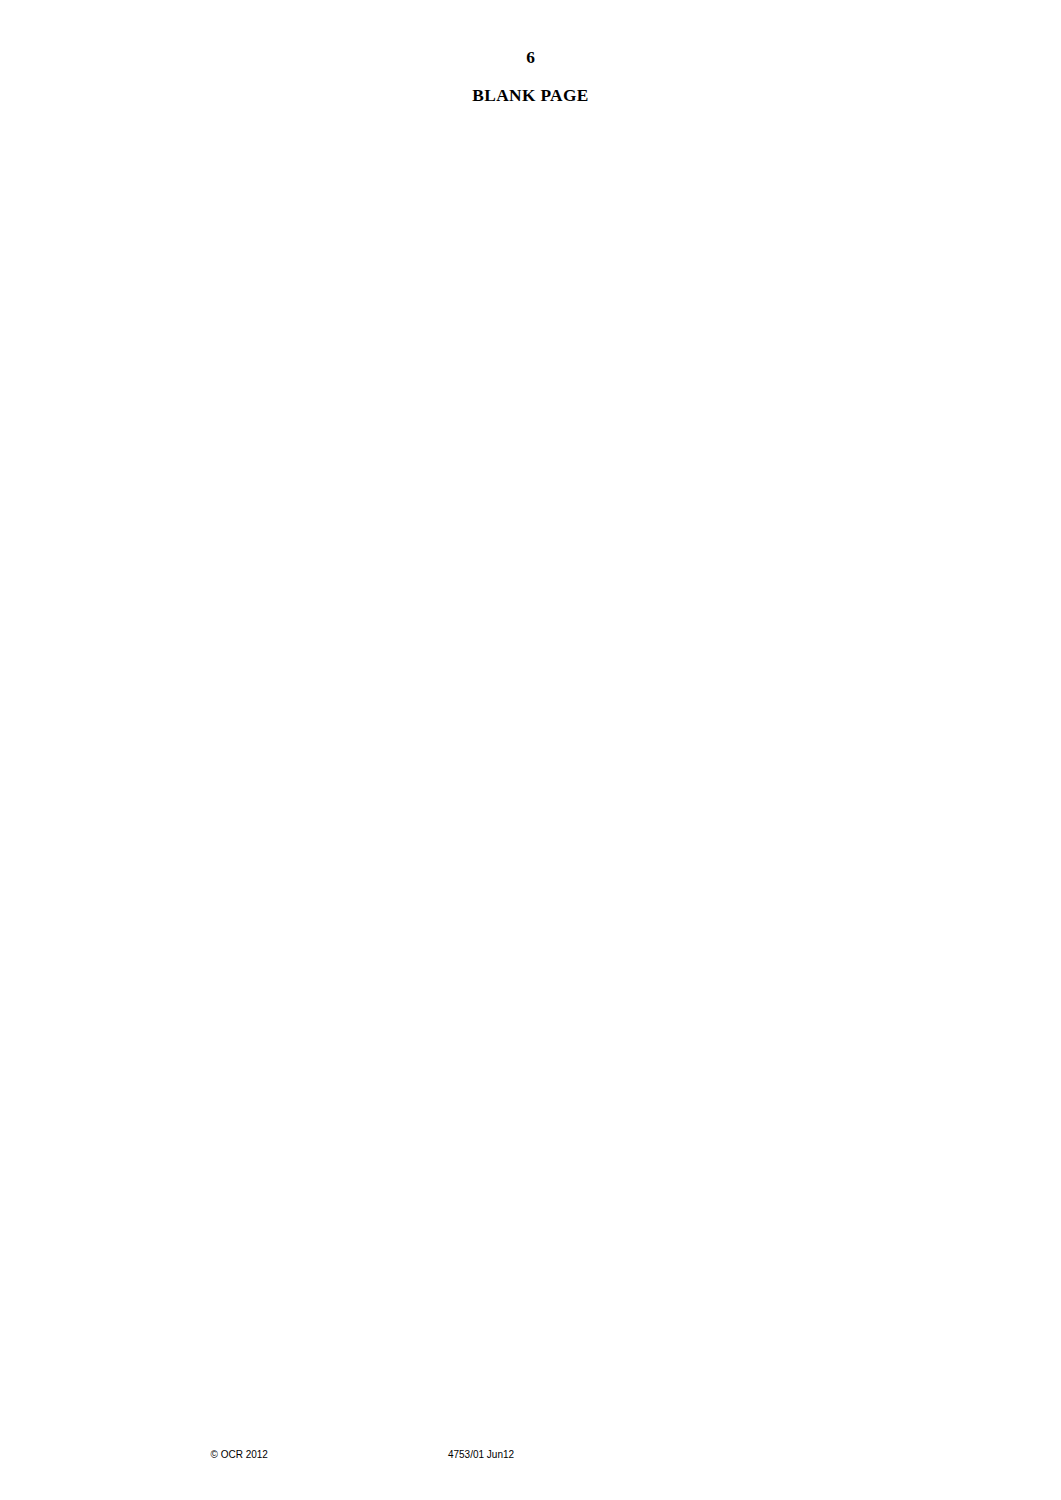6
BLANK PAGE
© OCR 2012 4753/01 Jun12